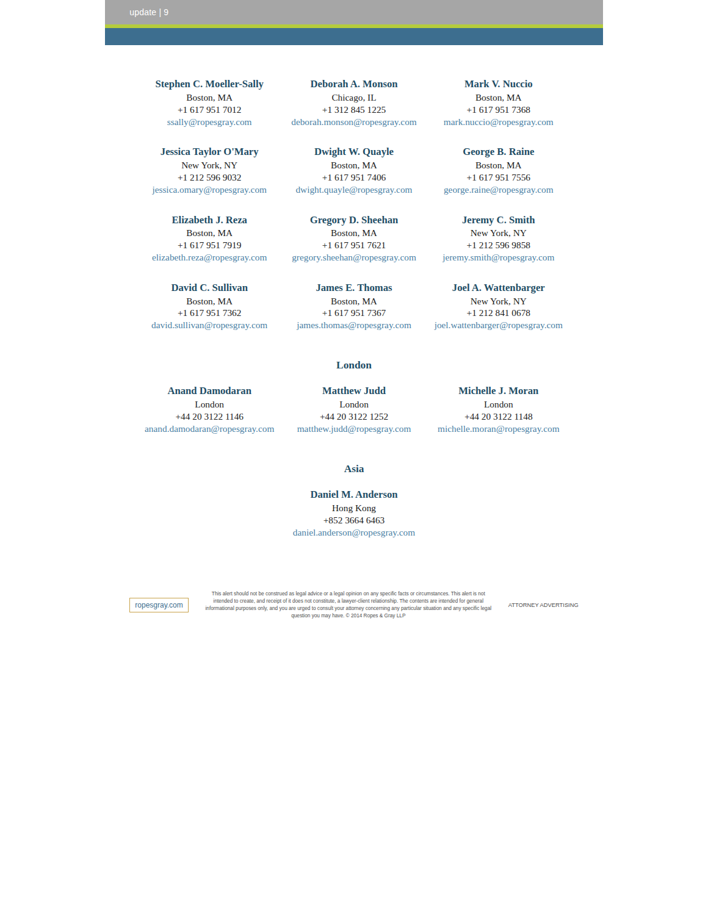update | 9
| Stephen C. Moeller-Sally Boston, MA +1 617 951 7012 ssally@ropesgray.com | Deborah A. Monson Chicago, IL +1 312 845 1225 deborah.monson@ropesgray.com | Mark V. Nuccio Boston, MA +1 617 951 7368 mark.nuccio@ropesgray.com |
| Jessica Taylor O'Mary New York, NY +1 212 596 9032 jessica.omary@ropesgray.com | Dwight W. Quayle Boston, MA +1 617 951 7406 dwight.quayle@ropesgray.com | George B. Raine Boston, MA +1 617 951 7556 george.raine@ropesgray.com |
| Elizabeth J. Reza Boston, MA +1 617 951 7919 elizabeth.reza@ropesgray.com | Gregory D. Sheehan Boston, MA +1 617 951 7621 gregory.sheehan@ropesgray.com | Jeremy C. Smith New York, NY +1 212 596 9858 jeremy.smith@ropesgray.com |
| David C. Sullivan Boston, MA +1 617 951 7362 david.sullivan@ropesgray.com | James E. Thomas Boston, MA +1 617 951 7367 james.thomas@ropesgray.com | Joel A. Wattenbarger New York, NY +1 212 841 0678 joel.wattenbarger@ropesgray.com |
London
| Anand Damodaran London +44 20 3122 1146 anand.damodaran@ropesgray.com | Matthew Judd London +44 20 3122 1252 matthew.judd@ropesgray.com | Michelle J. Moran London +44 20 3122 1148 michelle.moran@ropesgray.com |
Asia
| | Daniel M. Anderson Hong Kong +852 3664 6463 daniel.anderson@ropesgray.com | |
ropesgray.com
This alert should not be construed as legal advice or a legal opinion on any specific facts or circumstances. This alert is not intended to create, and receipt of it does not constitute, a lawyer-client relationship. The contents are intended for general informational purposes only, and you are urged to consult your attorney concerning any particular situation and any specific legal question you may have. © 2014 Ropes & Gray LLP
ATTORNEY ADVERTISING